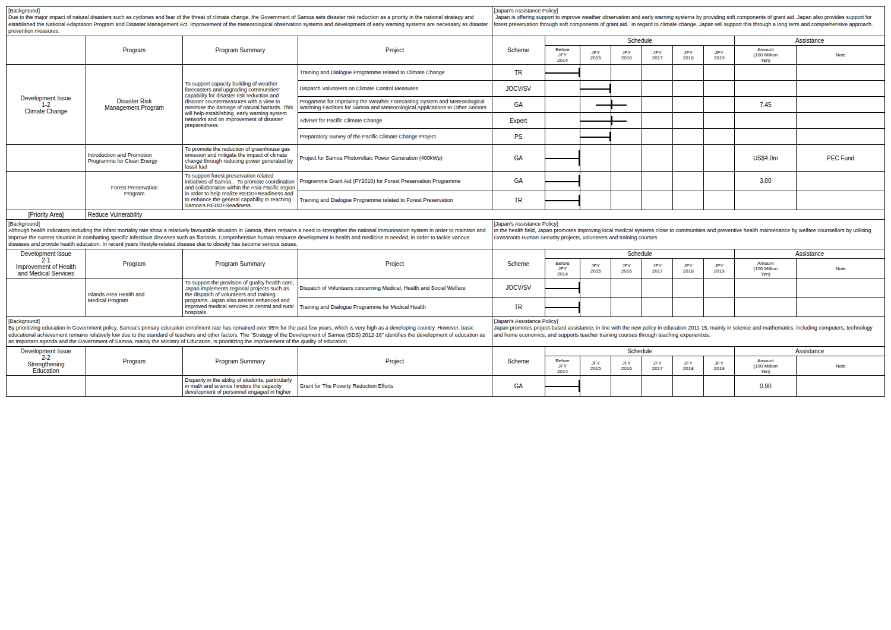| [Background] Due to the major impact of natural disasters such as cyclones and fear of the threat of climate change, the Government of Samoa sets disaster risk reduction as a priority in the national strategy and established the National Adaptation Program and Disaster Management Act. Improvement of the meteorological observation systems and development of early warning systems are necessary as disaster prevention measures. | [Japan's Assistance Policy] Japan is offering support to improve weather observation and early warning systems by providing soft components of grant aid. Japan also provides support for forest preservation through soft components of grant aid. In regard to climate change, Japan will support this through a long term and comprehensive approach. |
| | Program | Program Summary | Project | Scheme | Schedule | Assistance |
| Before JFY 2014 | JFY 2015 | JFY 2016 | JFY 2017 | JFY 2018 | JFY 2019 | Amount (100 Million Yen) | Note |
| Development Issue 1-2 Climate Change | Disaster Risk Management Program | To support capacity building of weather forecasters and upgrading communities' capability for disaster risk reduction and disaster countermeasures with a view to minimise the damage of natural hazards. This will help establishing early warning system networks and on improvement of disaster preparedness. | Training and Dialogue Programme related to Climate Change | TR | | | | | | | | |
| Dispatch Volunteers on Climate Control Measures | JOCV/SV | | | | | | | | |
| Progamme for Improving the Weather Forecasting System and Meteorological Warming Facilities for Samoa and Meteorological Applications to Other Sectors | GA | | | | | | | 7.45 | |
| Adviser for Pacific Climate Change | Expert | | | | | | | | |
| Preparatory Survey of the Pacific Climate Change Project | PS | | | | | | | | |
| | Introduction and Promotion Programme for Clean Energy | To promote the reduction of greenhouse gas emission and mitigate the impact of climate change through reducing power generated by fossil fuel | Project for Samoa Photovoltaic Power Generation (400kWp) | GA | | | | | | | US$4.0m | PEC Fund |
| | Forest Preservation Program | To support forest preservation related initiatives of Samoa . To promote coordination and collaboration within the Asia-Pacific region in order to help realize REDD+Readiness and to enhance the general capability in reaching Samoa's REDD+Readiness. | Programme Grant Aid (FY2010) for Forest Preservation Programme | GA | | | | | | | 3.00 | |
| Training and Dialogue Programme related to Forest Preservation | TR | | | | | | | | |
| [Priority Area] | Reduce Vulnerability |
| [Background] Although health indicators including the infant mortality rate show a relatively favourable situation in Samoa, there remains a need to strengthen the national immunisation system in order to maintain and improve the current situation in combatting specific infectious diseases such as filariasis. Comprehensive human resource development in health and medicine is needed, in order to tackle various diseases and provide health education. In recent years lifestyle-related disease due to obesity has become serious issues. | [Japan's Assistance Policy] In the health field, Japan promotes improving local medical systems close to communities and preventive health maintenance by welfare counsellors by utilising Grassroots Human Security projects, volunteers and training courses. |
| Development Issue 2-1 Improvement of Health and Medical Services | Program | Program Summary | Project | Scheme | Schedule | Assistance |
| Before JFY 2014 | JFY 2015 | JFY 2016 | JFY 2017 | JFY 2018 | JFY 2019 | Amount (100 Million Yen) | Note |
| | Islands Area Health and Medical Program | To support the provision of quality health care, Japan implements regional projects such as the dispatch of volunteers and training programs. Japan also assists enhanced and improved medical services in central and rural hospitals. | Dispatch of Volunteers concerning Medical, Health and Social Welfare | JOCV/SV | | | | | | | | |
| Training and Dialogue Programme for Medical Health | TR | | | | | | | | |
| [Background] By prioritizing education in Government policy, Samoa's primary education enrollment rate has remained over 95% for the past few years, which is very high as a developing country. However, basic educational achievement remains relatively low due to the standard of teachers and other factors. The "Strategy of the Development of Samoa (SDS) 2012-16" identifies the development of education as an important agenda and the Government of Samoa, mainly the Ministry of Education, is prioritizing the improvement of the quality of education. | [Japan's Assistance Policy] Japan promotes project-based assistance, in line with the new policy in education 2011-15, mainly in science and mathematics, including computers, technology and home economics, and supports teacher training courses through teaching experiences. |
| Development Issue 2-2 Strengthening Education | Program | Program Summary | Project | Scheme | Schedule | Assistance |
| Before JFY 2014 | JFY 2015 | JFY 2016 | JFY 2017 | JFY 2018 | JFY 2019 | Amount (100 Million Yen) | Note |
| | | Disparity in the ability of students, particularly in math and science hinders the capacity development of personnel engaged in higher | Grant for The Poverty Reduction Efforts | GA | | | | | | | 0.90 | |